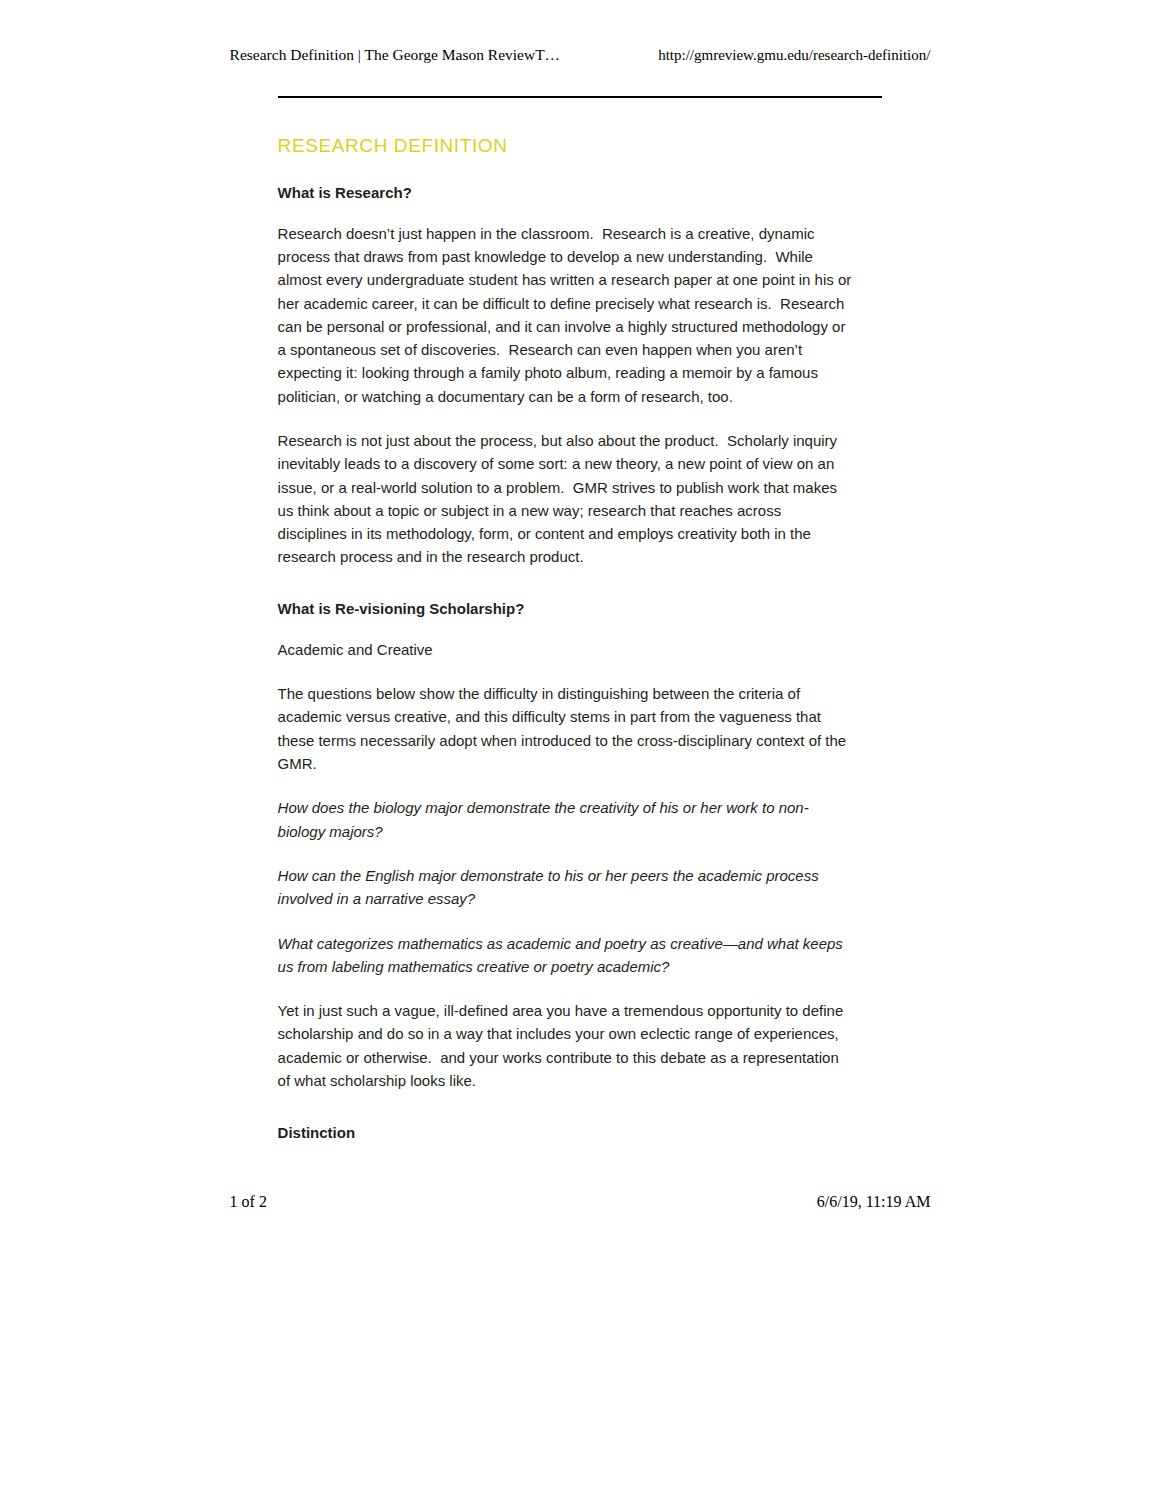Research Definition | The George Mason ReviewT…
http://gmreview.gmu.edu/research-definition/
Research Definition
What is Research?
Research doesn’t just happen in the classroom. Research is a creative, dynamic process that draws from past knowledge to develop a new understanding. While almost every undergraduate student has written a research paper at one point in his or her academic career, it can be difficult to define precisely what research is. Research can be personal or professional, and it can involve a highly structured methodology or a spontaneous set of discoveries. Research can even happen when you aren’t expecting it: looking through a family photo album, reading a memoir by a famous politician, or watching a documentary can be a form of research, too.
Research is not just about the process, but also about the product. Scholarly inquiry inevitably leads to a discovery of some sort: a new theory, a new point of view on an issue, or a real-world solution to a problem. GMR strives to publish work that makes us think about a topic or subject in a new way; research that reaches across disciplines in its methodology, form, or content and employs creativity both in the research process and in the research product.
What is Re-visioning Scholarship?
Academic and Creative
The questions below show the difficulty in distinguishing between the criteria of academic versus creative, and this difficulty stems in part from the vagueness that these terms necessarily adopt when introduced to the cross-disciplinary context of the GMR.
How does the biology major demonstrate the creativity of his or her work to non-biology majors?
How can the English major demonstrate to his or her peers the academic process involved in a narrative essay?
What categorizes mathematics as academic and poetry as creative—and what keeps us from labeling mathematics creative or poetry academic?
Yet in just such a vague, ill-defined area you have a tremendous opportunity to define scholarship and do so in a way that includes your own eclectic range of experiences, academic or otherwise. and your works contribute to this debate as a representation of what scholarship looks like.
Distinction
1 of 2
6/6/19, 11:19 AM